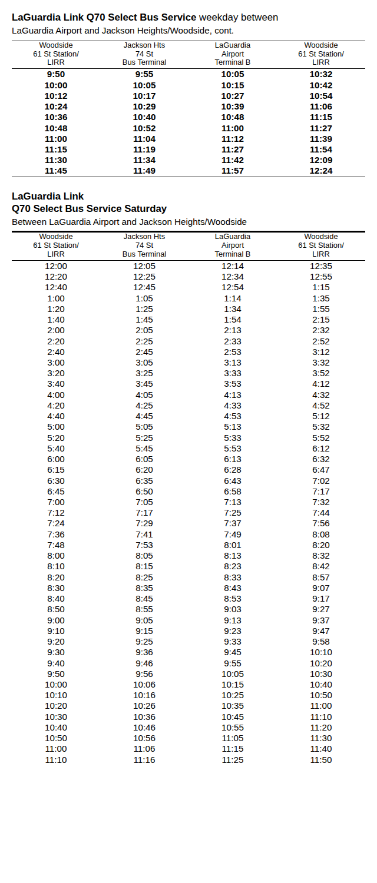LaGuardia Link Q70 Select Bus Service weekday between
LaGuardia Airport and Jackson Heights/Woodside, cont.
| Woodside 61 St Station/ LIRR | Jackson Hts 74 St Bus Terminal | LaGuardia Airport Terminal B | Woodside 61 St Station/ LIRR |
| --- | --- | --- | --- |
| 9:50 | 9:55 | 10:05 | 10:32 |
| 10:00 | 10:05 | 10:15 | 10:42 |
| 10:12 | 10:17 | 10:27 | 10:54 |
| 10:24 | 10:29 | 10:39 | 11:06 |
| 10:36 | 10:40 | 10:48 | 11:15 |
| 10:48 | 10:52 | 11:00 | 11:27 |
| 11:00 | 11:04 | 11:12 | 11:39 |
| 11:15 | 11:19 | 11:27 | 11:54 |
| 11:30 | 11:34 | 11:42 | 12:09 |
| 11:45 | 11:49 | 11:57 | 12:24 |
LaGuardia Link
Q70 Select Bus Service Saturday
Between LaGuardia Airport and Jackson Heights/Woodside
| Woodside 61 St Station/ LIRR | Jackson Hts 74 St Bus Terminal | LaGuardia Airport Terminal B | Woodside 61 St Station/ LIRR |
| --- | --- | --- | --- |
| 12:00 | 12:05 | 12:14 | 12:35 |
| 12:20 | 12:25 | 12:34 | 12:55 |
| 12:40 | 12:45 | 12:54 | 1:15 |
| 1:00 | 1:05 | 1:14 | 1:35 |
| 1:20 | 1:25 | 1:34 | 1:55 |
| 1:40 | 1:45 | 1:54 | 2:15 |
| 2:00 | 2:05 | 2:13 | 2:32 |
| 2:20 | 2:25 | 2:33 | 2:52 |
| 2:40 | 2:45 | 2:53 | 3:12 |
| 3:00 | 3:05 | 3:13 | 3:32 |
| 3:20 | 3:25 | 3:33 | 3:52 |
| 3:40 | 3:45 | 3:53 | 4:12 |
| 4:00 | 4:05 | 4:13 | 4:32 |
| 4:20 | 4:25 | 4:33 | 4:52 |
| 4:40 | 4:45 | 4:53 | 5:12 |
| 5:00 | 5:05 | 5:13 | 5:32 |
| 5:20 | 5:25 | 5:33 | 5:52 |
| 5:40 | 5:45 | 5:53 | 6:12 |
| 6:00 | 6:05 | 6:13 | 6:32 |
| 6:15 | 6:20 | 6:28 | 6:47 |
| 6:30 | 6:35 | 6:43 | 7:02 |
| 6:45 | 6:50 | 6:58 | 7:17 |
| 7:00 | 7:05 | 7:13 | 7:32 |
| 7:12 | 7:17 | 7:25 | 7:44 |
| 7:24 | 7:29 | 7:37 | 7:56 |
| 7:36 | 7:41 | 7:49 | 8:08 |
| 7:48 | 7:53 | 8:01 | 8:20 |
| 8:00 | 8:05 | 8:13 | 8:32 |
| 8:10 | 8:15 | 8:23 | 8:42 |
| 8:20 | 8:25 | 8:33 | 8:57 |
| 8:30 | 8:35 | 8:43 | 9:07 |
| 8:40 | 8:45 | 8:53 | 9:17 |
| 8:50 | 8:55 | 9:03 | 9:27 |
| 9:00 | 9:05 | 9:13 | 9:37 |
| 9:10 | 9:15 | 9:23 | 9:47 |
| 9:20 | 9:25 | 9:33 | 9:58 |
| 9:30 | 9:36 | 9:45 | 10:10 |
| 9:40 | 9:46 | 9:55 | 10:20 |
| 9:50 | 9:56 | 10:05 | 10:30 |
| 10:00 | 10:06 | 10:15 | 10:40 |
| 10:10 | 10:16 | 10:25 | 10:50 |
| 10:20 | 10:26 | 10:35 | 11:00 |
| 10:30 | 10:36 | 10:45 | 11:10 |
| 10:40 | 10:46 | 10:55 | 11:20 |
| 10:50 | 10:56 | 11:05 | 11:30 |
| 11:00 | 11:06 | 11:15 | 11:40 |
| 11:10 | 11:16 | 11:25 | 11:50 |